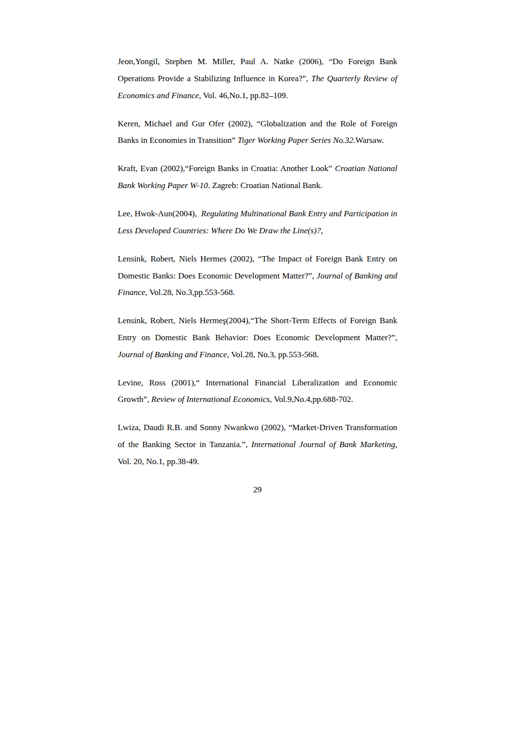Jeon,Yongil, Stephen M. Miller, Paul A. Natke (2006), “Do Foreign Bank Operations Provide a Stabilizing Influence in Korea?”, The Quarterly Review of Economics and Finance, Vol. 46,No.1, pp.82–109.
Keren, Michael and Gur Ofer (2002), “Globalization and the Role of Foreign Banks in Economies in Transition” Tiger Working Paper Series No.32. Warsaw.
Kraft, Evan (2002),“Foreign Banks in Croatia: Another Look” Croatian National Bank Working Paper W-10. Zagreb: Croatian National Bank.
Lee, Hwok-Aun(2004), Regulating Multinational Bank Entry and Participation in Less Developed Countries: Where Do We Draw the Line(s)?,
Lensink, Robert, Niels Hermes (2002), “The Impact of Foreign Bank Entry on Domestic Banks: Does Economic Development Matter?”, Journal of Banking and Finance, Vol.28, No.3,pp.553-568.
Lensink, Robert, Niels Hermeş(2004),“The Short-Term Effects of Foreign Bank Entry on Domestic Bank Behavior: Does Economic Development Matter?”, Journal of Banking and Finance, Vol.28, No.3, pp.553-568.
Levine, Ross (2001),“ International Financial Liberalization and Economic Growth”, Review of International Economics, Vol.9,No.4,pp.688-702.
Lwiza, Daudi R.B. and Sonny Nwankwo (2002), “Market-Driven Transformation of the Banking Sector in Tanzania.”, International Journal of Bank Marketing, Vol. 20, No.1, pp.38-49.
29